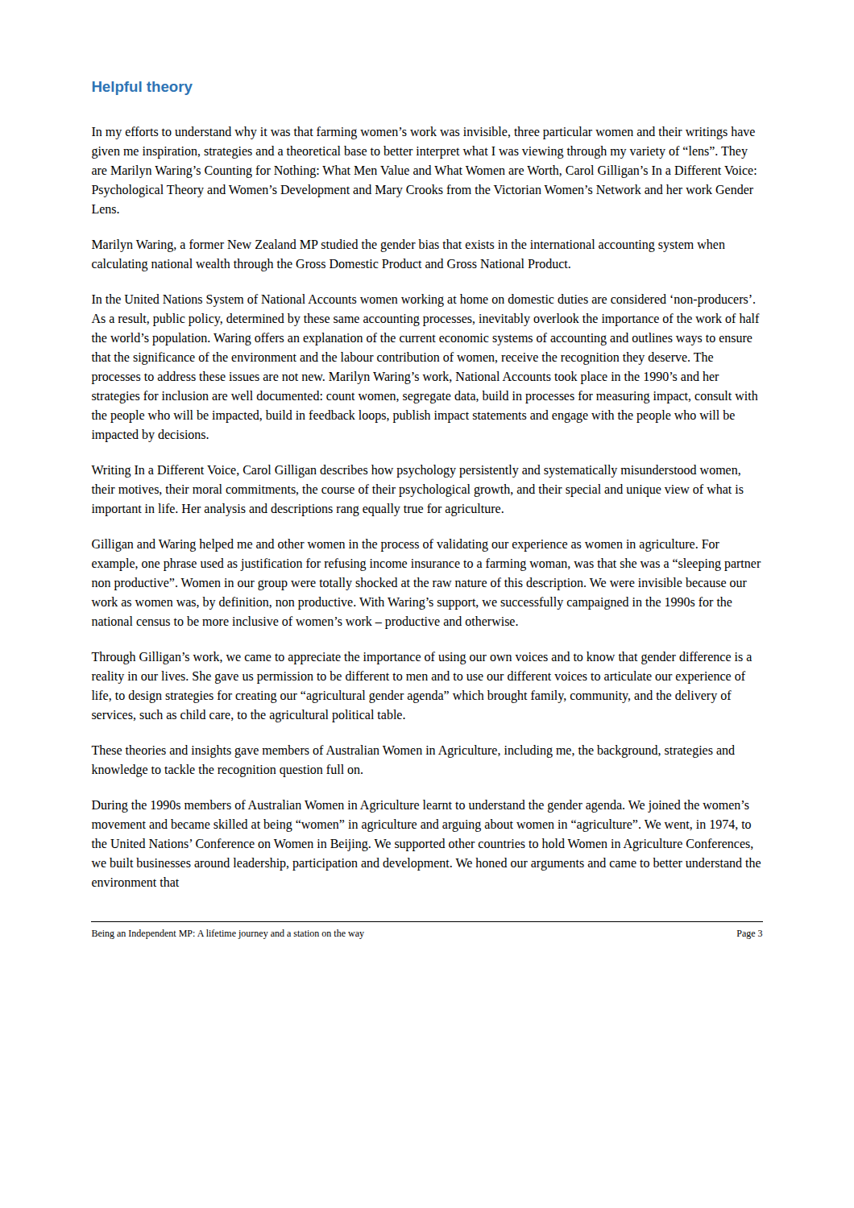Helpful theory
In my efforts to understand why it was that farming women’s work was invisible, three particular women and their writings have given me inspiration, strategies and a theoretical base to better interpret what I was viewing through my variety of “lens”. They are Marilyn Waring’s Counting for Nothing: What Men Value and What Women are Worth, Carol Gilligan’s In a Different Voice: Psychological Theory and Women’s Development and Mary Crooks from the Victorian Women’s Network and her work Gender Lens.
Marilyn Waring, a former New Zealand MP studied the gender bias that exists in the international accounting system when calculating national wealth through the Gross Domestic Product and Gross National Product.
In the United Nations System of National Accounts women working at home on domestic duties are considered ‘non-producers’. As a result, public policy, determined by these same accounting processes, inevitably overlook the importance of the work of half the world’s population. Waring offers an explanation of the current economic systems of accounting and outlines ways to ensure that the significance of the environment and the labour contribution of women, receive the recognition they deserve. The processes to address these issues are not new. Marilyn Waring’s work, National Accounts took place in the 1990’s and her strategies for inclusion are well documented: count women, segregate data, build in processes for measuring impact, consult with the people who will be impacted, build in feedback loops, publish impact statements and engage with the people who will be impacted by decisions.
Writing In a Different Voice, Carol Gilligan describes how psychology persistently and systematically misunderstood women, their motives, their moral commitments, the course of their psychological growth, and their special and unique view of what is important in life. Her analysis and descriptions rang equally true for agriculture.
Gilligan and Waring helped me and other women in the process of validating our experience as women in agriculture. For example, one phrase used as justification for refusing income insurance to a farming woman, was that she was a “sleeping partner non productive”. Women in our group were totally shocked at the raw nature of this description. We were invisible because our work as women was, by definition, non productive. With Waring’s support, we successfully campaigned in the 1990s for the national census to be more inclusive of women’s work – productive and otherwise.
Through Gilligan’s work, we came to appreciate the importance of using our own voices and to know that gender difference is a reality in our lives. She gave us permission to be different to men and to use our different voices to articulate our experience of life, to design strategies for creating our “agricultural gender agenda” which brought family, community, and the delivery of services, such as child care, to the agricultural political table.
These theories and insights gave members of Australian Women in Agriculture, including me, the background, strategies and knowledge to tackle the recognition question full on.
During the 1990s members of Australian Women in Agriculture learnt to understand the gender agenda. We joined the women’s movement and became skilled at being “women” in agriculture and arguing about women in “agriculture”. We went, in 1974, to the United Nations’ Conference on Women in Beijing. We supported other countries to hold Women in Agriculture Conferences, we built businesses around leadership, participation and development. We honed our arguments and came to better understand the environment that
Being an Independent MP: A lifetime journey and a station on the way Page 3